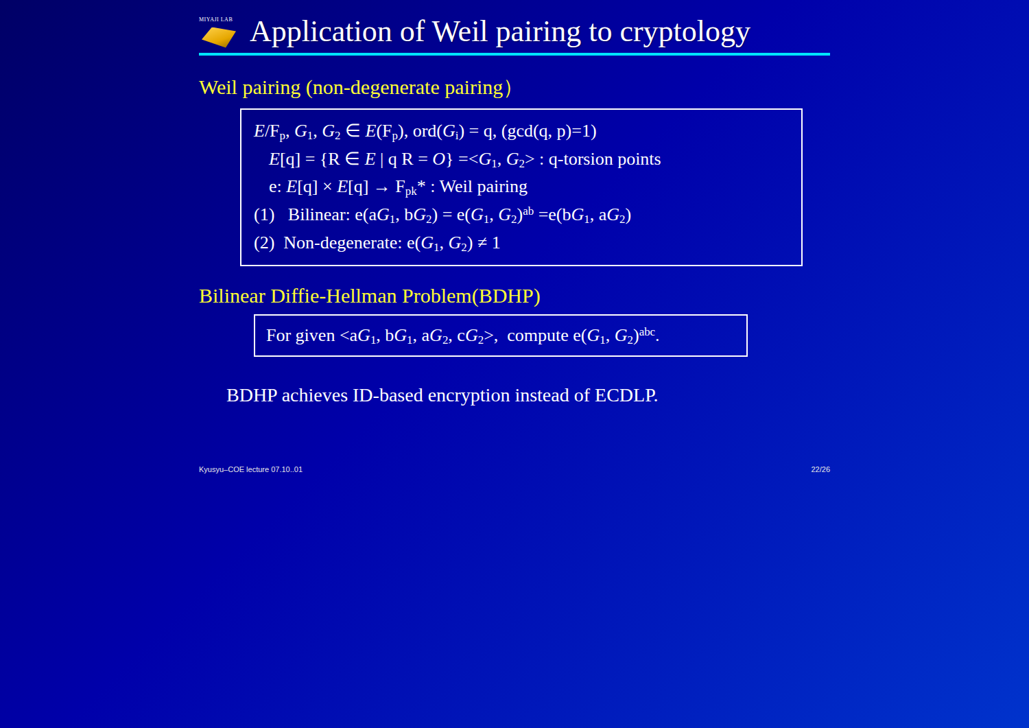MIYAJI LAB
Application of Weil pairing to cryptology
Weil pairing (non-degenerate pairing）
E/Fp, G1, G2 ∈ E(Fp), ord(Gi) = q, (gcd(q, p)=1)
E[q] = {R ∈ E | q R = O} =<G1, G2> : q-torsion points
e: E[q] × E[q] → Fpk* : Weil pairing
(1) Bilinear: e(aG1, bG2) = e(G1, G2)ab =e(bG1, aG2)
(2) Non-degenerate: e(G1, G2) ≠ 1
Bilinear Diffie-Hellman Problem(BDHP)
For given <aG1, bG1, aG2, cG2>, compute e(G1, G2)abc.
BDHP achieves ID-based encryption instead of ECDLP.
Kyusyu–COE lecture 07.10..01 22/26